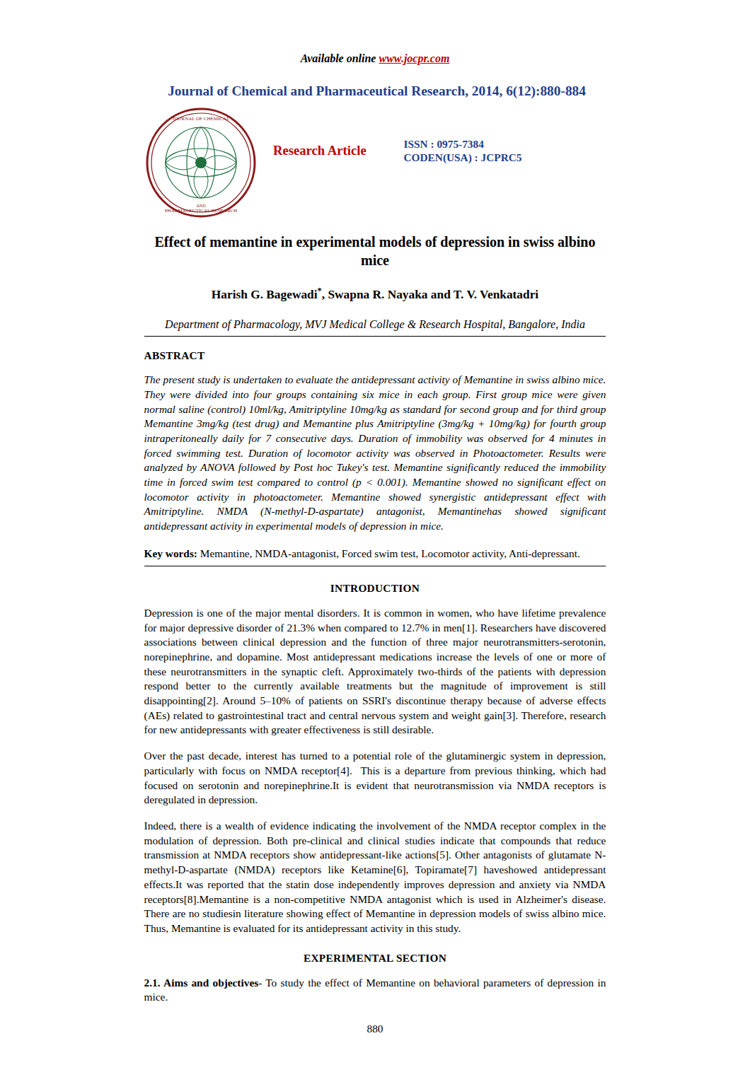Available online www.jocpr.com
Journal of Chemical and Pharmaceutical Research, 2014, 6(12):880-884
JOURNAL OF CHEMICAL PHARMACEUTICAL RESEARCH AND
Research Article
ISSN : 0975-7384
CODEN(USA) : JCPRC5
Effect of memantine in experimental models of depression in swiss albino mice
Harish G. Bagewadi*, Swapna R. Nayaka and T. V. Venkatadri
Department of Pharmacology, MVJ Medical College & Research Hospital, Bangalore, India
ABSTRACT
The present study is undertaken to evaluate the antidepressant activity of Memantine in swiss albino mice. They were divided into four groups containing six mice in each group. First group mice were given normal saline (control) 10ml/kg, Amitriptyline 10mg/kg as standard for second group and for third group Memantine 3mg/kg (test drug) and Memantine plus Amitriptyline (3mg/kg + 10mg/kg) for fourth group intraperitoneally daily for 7 consecutive days. Duration of immobility was observed for 4 minutes in forced swimming test. Duration of locomotor activity was observed in Photoactometer. Results were analyzed by ANOVA followed by Post hoc Tukey's test. Memantine significantly reduced the immobility time in forced swim test compared to control (p < 0.001). Memantine showed no significant effect on locomotor activity in photoactometer. Memantine showed synergistic antidepressant effect with Amitriptyline. NMDA (N-methyl-D-aspartate) antagonist, Memantinehas showed significant antidepressant activity in experimental models of depression in mice.
Key words: Memantine, NMDA-antagonist, Forced swim test, Locomotor activity, Anti-depressant.
INTRODUCTION
Depression is one of the major mental disorders. It is common in women, who have lifetime prevalence for major depressive disorder of 21.3% when compared to 12.7% in men[1]. Researchers have discovered associations between clinical depression and the function of three major neurotransmitters-serotonin, norepinephrine, and dopamine. Most antidepressant medications increase the levels of one or more of these neurotransmitters in the synaptic cleft. Approximately two-thirds of the patients with depression respond better to the currently available treatments but the magnitude of improvement is still disappointing[2]. Around 5–10% of patients on SSRI's discontinue therapy because of adverse effects (AEs) related to gastrointestinal tract and central nervous system and weight gain[3]. Therefore, research for new antidepressants with greater effectiveness is still desirable.
Over the past decade, interest has turned to a potential role of the glutaminergic system in depression, particularly with focus on NMDA receptor[4]. This is a departure from previous thinking, which had focused on serotonin and norepinephrine.It is evident that neurotransmission via NMDA receptors is deregulated in depression.
Indeed, there is a wealth of evidence indicating the involvement of the NMDA receptor complex in the modulation of depression. Both pre-clinical and clinical studies indicate that compounds that reduce transmission at NMDA receptors show antidepressant-like actions[5]. Other antagonists of glutamate N-methyl-D-aspartate (NMDA) receptors like Ketamine[6], Topiramate[7] haveshowed antidepressant effects.It was reported that the statin dose independently improves depression and anxiety via NMDA receptors[8].Memantine is a non-competitive NMDA antagonist which is used in Alzheimer's disease. There are no studiesin literature showing effect of Memantine in depression models of swiss albino mice. Thus, Memantine is evaluated for its antidepressant activity in this study.
EXPERIMENTAL SECTION
2.1. Aims and objectives- To study the effect of Memantine on behavioral parameters of depression in mice.
880